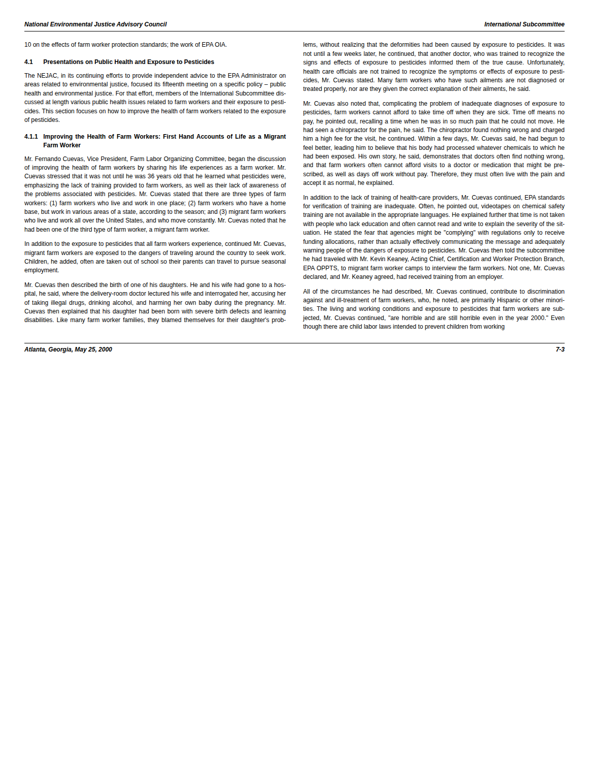National Environmental Justice Advisory Council International Subcommittee
10 on the effects of farm worker protection standards; the work of EPA OIA.
4.1 Presentations on Public Health and Exposure to Pesticides
The NEJAC, in its continuing efforts to provide independent advice to the EPA Administrator on areas related to environmental justice, focused its fifteenth meeting on a specific policy – public health and environmental justice. For that effort, members of the International Subcommittee discussed at length various public health issues related to farm workers and their exposure to pesticides. This section focuses on how to improve the health of farm workers related to the exposure of pesticides.
4.1.1 Improving the Health of Farm Workers: First Hand Accounts of Life as a Migrant Farm Worker
Mr. Fernando Cuevas, Vice President, Farm Labor Organizing Committee, began the discussion of improving the health of farm workers by sharing his life experiences as a farm worker. Mr. Cuevas stressed that it was not until he was 36 years old that he learned what pesticides were, emphasizing the lack of training provided to farm workers, as well as their lack of awareness of the problems associated with pesticides. Mr. Cuevas stated that there are three types of farm workers: (1) farm workers who live and work in one place; (2) farm workers who have a home base, but work in various areas of a state, according to the season; and (3) migrant farm workers who live and work all over the United States, and who move constantly. Mr. Cuevas noted that he had been one of the third type of farm worker, a migrant farm worker.
In addition to the exposure to pesticides that all farm workers experience, continued Mr. Cuevas, migrant farm workers are exposed to the dangers of traveling around the country to seek work. Children, he added, often are taken out of school so their parents can travel to pursue seasonal employment.
Mr. Cuevas then described the birth of one of his daughters. He and his wife had gone to a hospital, he said, where the delivery-room doctor lectured his wife and interrogated her, accusing her of taking illegal drugs, drinking alcohol, and harming her own baby during the pregnancy. Mr. Cuevas then explained that his daughter had been born with severe birth defects and learning disabilities. Like many farm worker families, they blamed themselves for their daughter's problems, without realizing that the deformities had been caused by exposure to pesticides. It was not until a few weeks later, he continued, that another doctor, who was trained to recognize the signs and effects of exposure to pesticides informed them of the true cause. Unfortunately, health care officials are not trained to recognize the symptoms or effects of exposure to pesticides, Mr. Cuevas stated. Many farm workers who have such ailments are not diagnosed or treated properly, nor are they given the correct explanation of their ailments, he said.
Mr. Cuevas also noted that, complicating the problem of inadequate diagnoses of exposure to pesticides, farm workers cannot afford to take time off when they are sick. Time off means no pay, he pointed out, recalling a time when he was in so much pain that he could not move. He had seen a chiropractor for the pain, he said. The chiropractor found nothing wrong and charged him a high fee for the visit, he continued. Within a few days, Mr. Cuevas said, he had begun to feel better, leading him to believe that his body had processed whatever chemicals to which he had been exposed. His own story, he said, demonstrates that doctors often find nothing wrong, and that farm workers often cannot afford visits to a doctor or medication that might be prescribed, as well as days off work without pay. Therefore, they must often live with the pain and accept it as normal, he explained.
In addition to the lack of training of health-care providers, Mr. Cuevas continued, EPA standards for verification of training are inadequate. Often, he pointed out, videotapes on chemical safety training are not available in the appropriate languages. He explained further that time is not taken with people who lack education and often cannot read and write to explain the severity of the situation. He stated the fear that agencies might be "complying" with regulations only to receive funding allocations, rather than actually effectively communicating the message and adequately warning people of the dangers of exposure to pesticides. Mr. Cuevas then told the subcommittee he had traveled with Mr. Kevin Keaney, Acting Chief, Certification and Worker Protection Branch, EPA OPPTS, to migrant farm worker camps to interview the farm workers. Not one, Mr. Cuevas declared, and Mr. Keaney agreed, had received training from an employer.
All of the circumstances he had described, Mr. Cuevas continued, contribute to discrimination against and ill-treatment of farm workers, who, he noted, are primarily Hispanic or other minorities. The living and working conditions and exposure to pesticides that farm workers are subjected, Mr. Cuevas continued, "are horrible and are still horrible even in the year 2000." Even though there are child labor laws intended to prevent children from working
Atlanta, Georgia, May 25, 2000 7-3